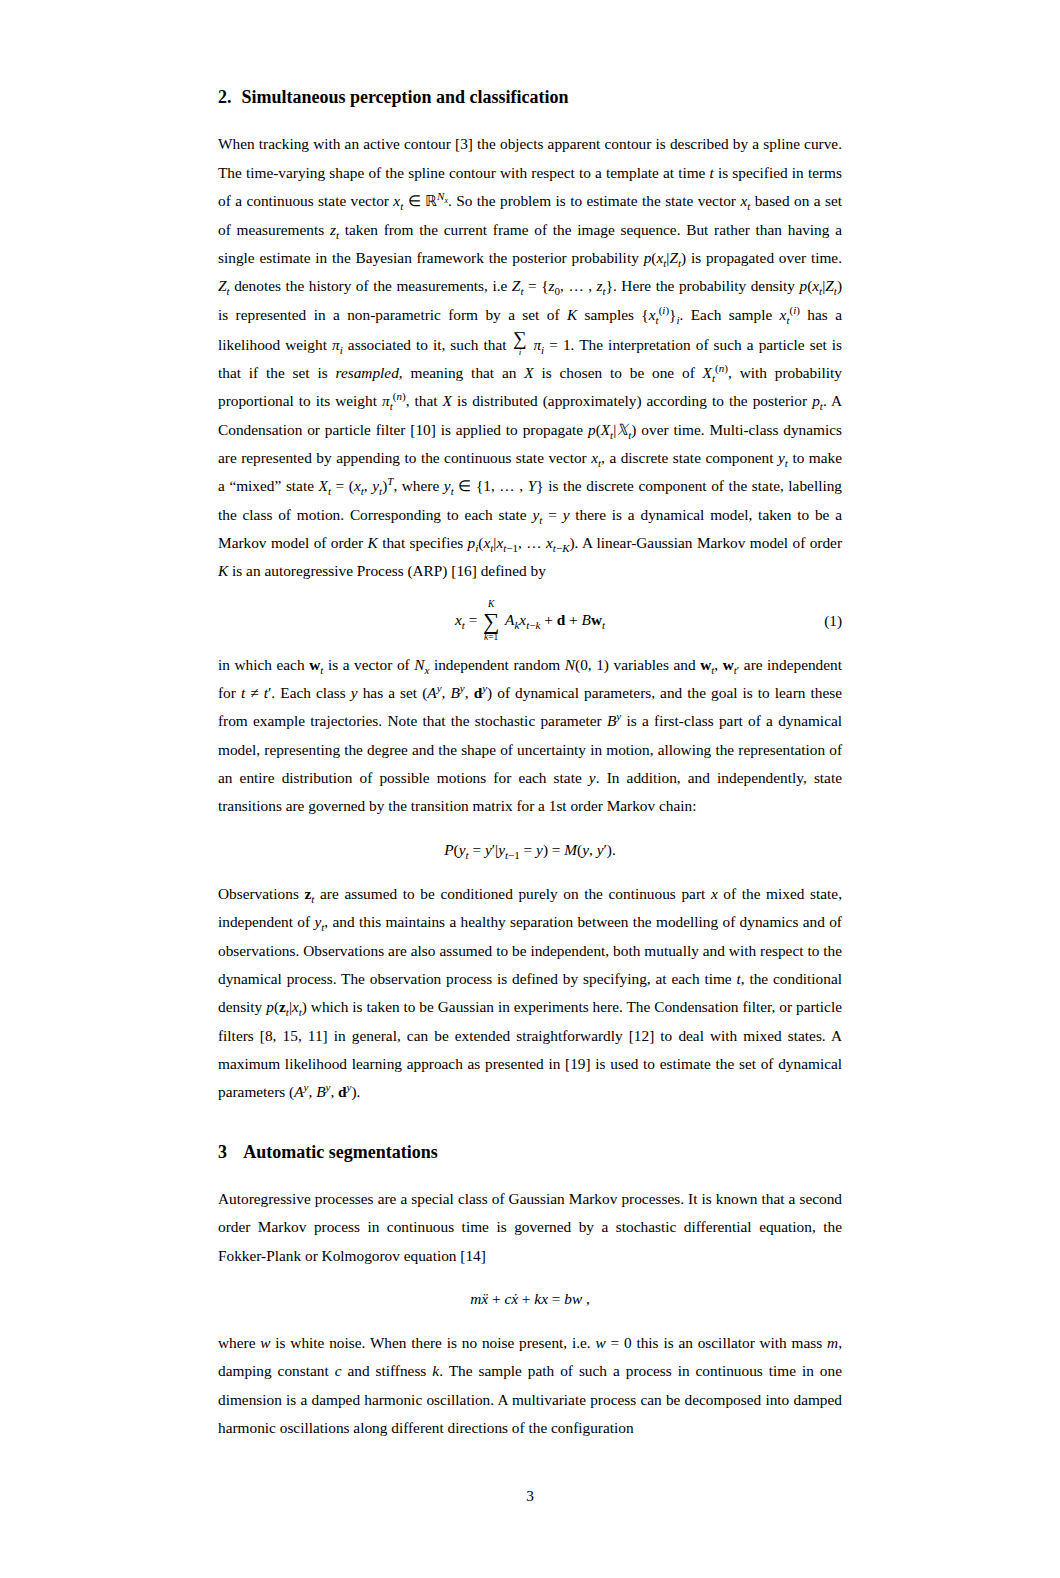2. Simultaneous perception and classification
When tracking with an active contour [3] the objects apparent contour is described by a spline curve. The time-varying shape of the spline contour with respect to a template at time t is specified in terms of a continuous state vector xt ∈ ℝNx. So the problem is to estimate the state vector xt based on a set of measurements zt taken from the current frame of the image sequence. But rather than having a single estimate in the Bayesian framework the posterior probability p(xt|Zt) is propagated over time. Zt denotes the history of the measurements, i.e Zt = {z0, … , zt}. Here the probability density p(xt|Zt) is represented in a non-parametric form by a set of K samples {xt(i)}i. Each sample xt(i) has a likelihood weight πi associated to it, such that ∑i πi = 1. The interpretation of such a particle set is that if the set is resampled, meaning that an X is chosen to be one of Xt(n), with probability proportional to its weight πt(n), that X is distributed (approximately) according to the posterior pt. A Condensation or particle filter [10] is applied to propagate p(Xt|𝕏t) over time. Multi-class dynamics are represented by appending to the continuous state vector xt, a discrete state component yt to make a “mixed” state Xt = (xt, yt)T, where yt ∈ {1, … , Y} is the discrete component of the state, labelling the class of motion. Corresponding to each state yt = y there is a dynamical model, taken to be a Markov model of order K that specifies pi(xt|xt−1, … xt−K). A linear-Gaussian Markov model of order K is an autoregressive Process (ARP) [16] defined by
xt = K∑k=1 Ak xt−k + d + Bwt (1)
in which each wt is a vector of Nx independent random N(0, 1) variables and wt, wt′ are independent for t ≠ t′. Each class y has a set (Ay, By, dy) of dynamical parameters, and the goal is to learn these from example trajectories. Note that the stochastic parameter By is a first-class part of a dynamical model, representing the degree and the shape of uncertainty in motion, allowing the representation of an entire distribution of possible motions for each state y. In addition, and independently, state transitions are governed by the transition matrix for a 1st order Markov chain:
P(yt = y′|yt−1 = y) = M(y, y′).
Observations zt are assumed to be conditioned purely on the continuous part x of the mixed state, independent of yt, and this maintains a healthy separation between the modelling of dynamics and of observations. Observations are also assumed to be independent, both mutually and with respect to the dynamical process. The observation process is defined by specifying, at each time t, the conditional density p(zt|xt) which is taken to be Gaussian in experiments here. The Condensation filter, or particle filters [8, 15, 11] in general, can be extended straightforwardly [12] to deal with mixed states. A maximum likelihood learning approach as presented in [19] is used to estimate the set of dynamical parameters (Ay, By, dy).
3 Automatic segmentations
Autoregressive processes are a special class of Gaussian Markov processes. It is known that a second order Markov process in continuous time is governed by a stochastic differential equation, the Fokker-Plank or Kolmogorov equation [14]
mẍ + cẋ + kx = bw ,
where w is white noise. When there is no noise present, i.e. w = 0 this is an oscillator with mass m, damping constant c and stiffness k. The sample path of such a process in continuous time in one dimension is a damped harmonic oscillation. A multivariate process can be decomposed into damped harmonic oscillations along different directions of the configuration
3